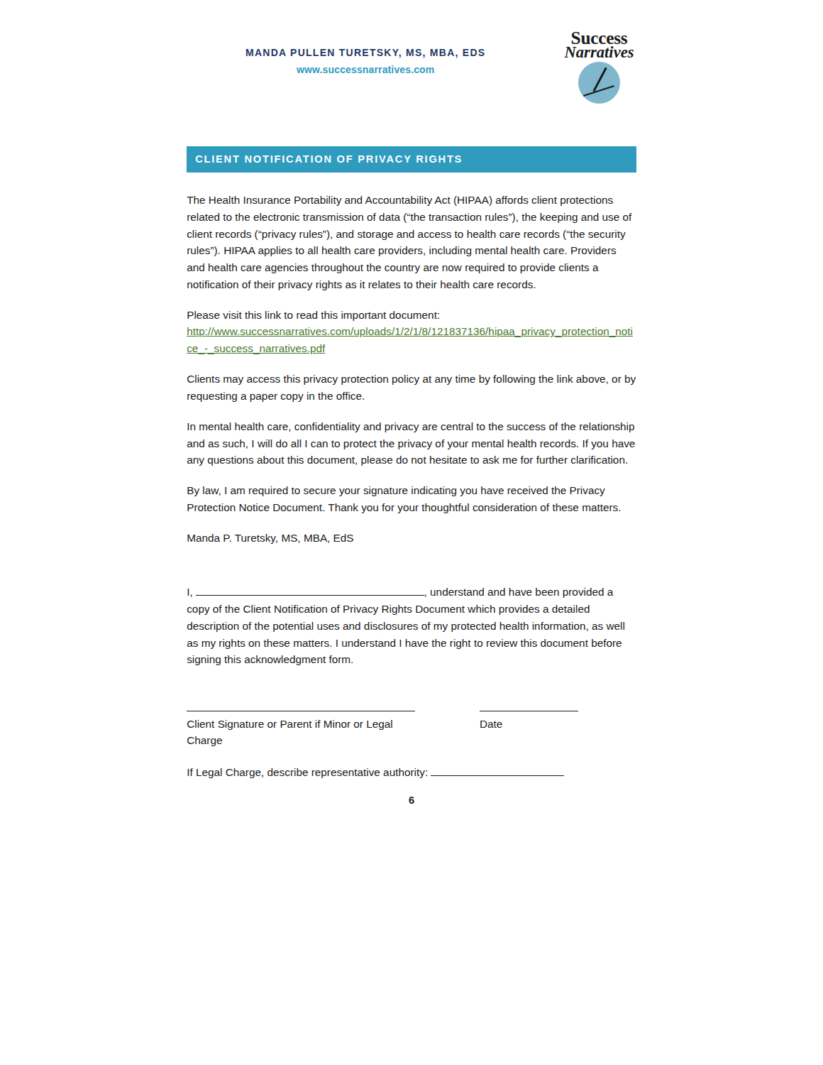Manda Pullen Turetsky, MS, MBA, EdS
www.successnarratives.com
Success
Narratives
Client Notification of Privacy Rights
The Health Insurance Portability and Accountability Act (HIPAA) affords client protections related to the electronic transmission of data (“the transaction rules”), the keeping and use of client records (“privacy rules”), and storage and access to health care records (“the security rules”). HIPAA applies to all health care providers, including mental health care. Providers and health care agencies throughout the country are now required to provide clients a notification of their privacy rights as it relates to their health care records.
Please visit this link to read this important document:
http://www.successnarratives.com/uploads/1/2/1/8/121837136/hipaa_privacy_protection_notice_-_success_narratives.pdf
Clients may access this privacy protection policy at any time by following the link above, or by requesting a paper copy in the office.
In mental health care, confidentiality and privacy are central to the success of the relationship and as such, I will do all I can to protect the privacy of your mental health records. If you have any questions about this document, please do not hesitate to ask me for further clarification.
By law, I am required to secure your signature indicating you have received the Privacy Protection Notice Document. Thank you for your thoughtful consideration of these matters.
Manda P. Turetsky, MS, MBA, EdS
I, , understand and have been provided a copy of the Client Notification of Privacy Rights Document which provides a detailed description of the potential uses and disclosures of my protected health information, as well as my rights on these matters. I understand I have the right to review this document before signing this acknowledgment form.
Client Signature or Parent if Minor or Legal Charge
Date
If Legal Charge, describe representative authority:
6